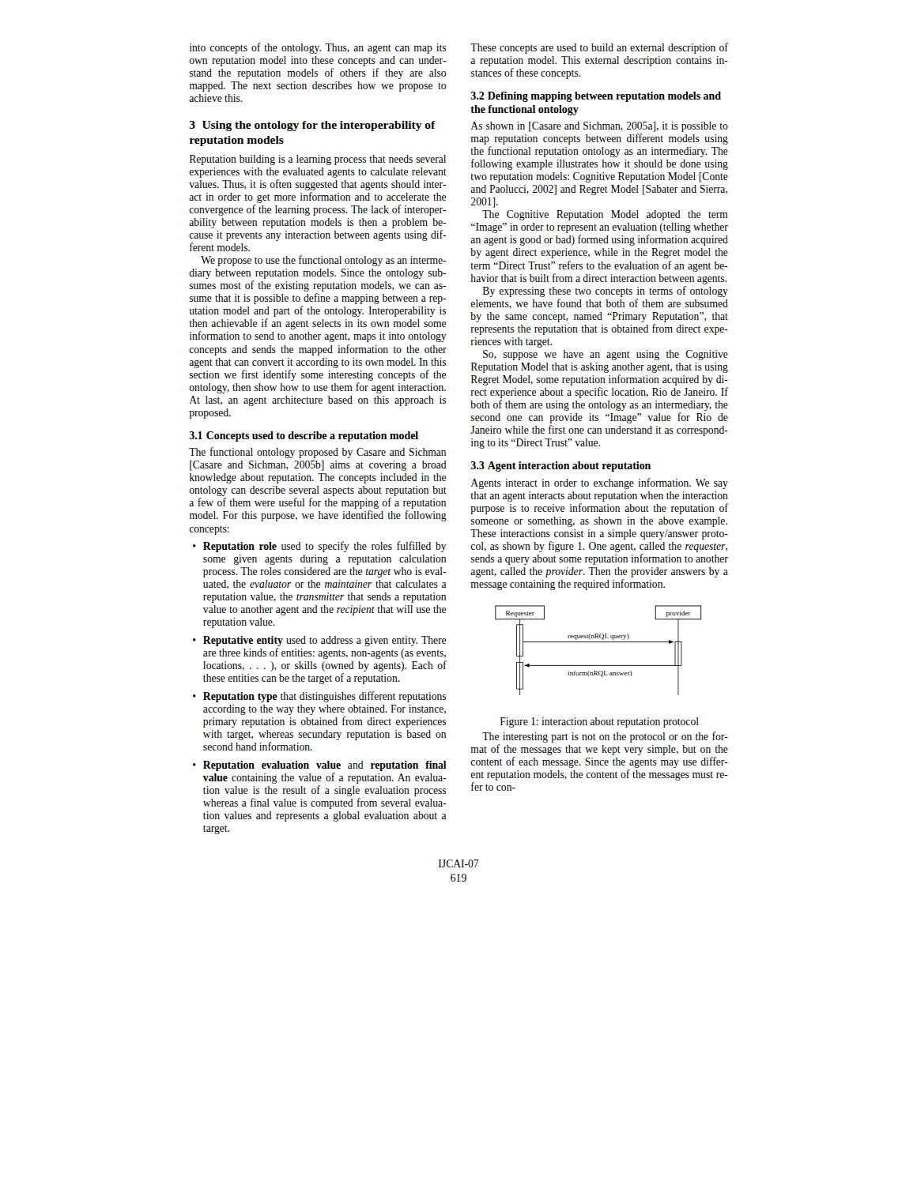into concepts of the ontology. Thus, an agent can map its own reputation model into these concepts and can understand the reputation models of others if they are also mapped. The next section describes how we propose to achieve this.
3 Using the ontology for the interoperability of reputation models
Reputation building is a learning process that needs several experiences with the evaluated agents to calculate relevant values. Thus, it is often suggested that agents should interact in order to get more information and to accelerate the convergence of the learning process. The lack of interoperability between reputation models is then a problem because it prevents any interaction between agents using different models.
We propose to use the functional ontology as an intermediary between reputation models. Since the ontology subsumes most of the existing reputation models, we can assume that it is possible to define a mapping between a reputation model and part of the ontology. Interoperability is then achievable if an agent selects in its own model some information to send to another agent, maps it into ontology concepts and sends the mapped information to the other agent that can convert it according to its own model. In this section we first identify some interesting concepts of the ontology, then show how to use them for agent interaction. At last, an agent architecture based on this approach is proposed.
3.1 Concepts used to describe a reputation model
The functional ontology proposed by Casare and Sichman [Casare and Sichman, 2005b] aims at covering a broad knowledge about reputation. The concepts included in the ontology can describe several aspects about reputation but a few of them were useful for the mapping of a reputation model. For this purpose, we have identified the following concepts:
Reputation role used to specify the roles fulfilled by some given agents during a reputation calculation process. The roles considered are the target who is evaluated, the evaluator or the maintainer that calculates a reputation value, the transmitter that sends a reputation value to another agent and the recipient that will use the reputation value.
Reputative entity used to address a given entity. There are three kinds of entities: agents, non-agents (as events, locations, . . . ), or skills (owned by agents). Each of these entities can be the target of a reputation.
Reputation type that distinguishes different reputations according to the way they where obtained. For instance, primary reputation is obtained from direct experiences with target, whereas secundary reputation is based on second hand information.
Reputation evaluation value and reputation final value containing the value of a reputation. An evaluation value is the result of a single evaluation process whereas a final value is computed from several evaluation values and represents a global evaluation about a target.
These concepts are used to build an external description of a reputation model. This external description contains instances of these concepts.
3.2 Defining mapping between reputation models and the functional ontology
As shown in [Casare and Sichman, 2005a], it is possible to map reputation concepts between different models using the functional reputation ontology as an intermediary. The following example illustrates how it should be done using two reputation models: Cognitive Reputation Model [Conte and Paolucci, 2002] and Regret Model [Sabater and Sierra, 2001].
The Cognitive Reputation Model adopted the term “Image” in order to represent an evaluation (telling whether an agent is good or bad) formed using information acquired by agent direct experience, while in the Regret model the term “Direct Trust” refers to the evaluation of an agent behavior that is built from a direct interaction between agents.
By expressing these two concepts in terms of ontology elements, we have found that both of them are subsumed by the same concept, named “Primary Reputation”, that represents the reputation that is obtained from direct experiences with target.
So, suppose we have an agent using the Cognitive Reputation Model that is asking another agent, that is using Regret Model, some reputation information acquired by direct experience about a specific location, Rio de Janeiro. If both of them are using the ontology as an intermediary, the second one can provide its “Image” value for Rio de Janeiro while the first one can understand it as corresponding to its “Direct Trust” value.
3.3 Agent interaction about reputation
Agents interact in order to exchange information. We say that an agent interacts about reputation when the interaction purpose is to receive information about the reputation of someone or something, as shown in the above example. These interactions consist in a simple query/answer protocol, as shown by figure 1. One agent, called the requester, sends a query about some reputation information to another agent, called the provider. Then the provider answers by a message containing the required information.
Requester provider request(nRQL query) inform(nRQL answer)
Figure 1: interaction about reputation protocol
The interesting part is not on the protocol or on the format of the messages that we kept very simple, but on the content of each message. Since the agents may use different reputation models, the content of the messages must refer to con-
IJCAI-07
619